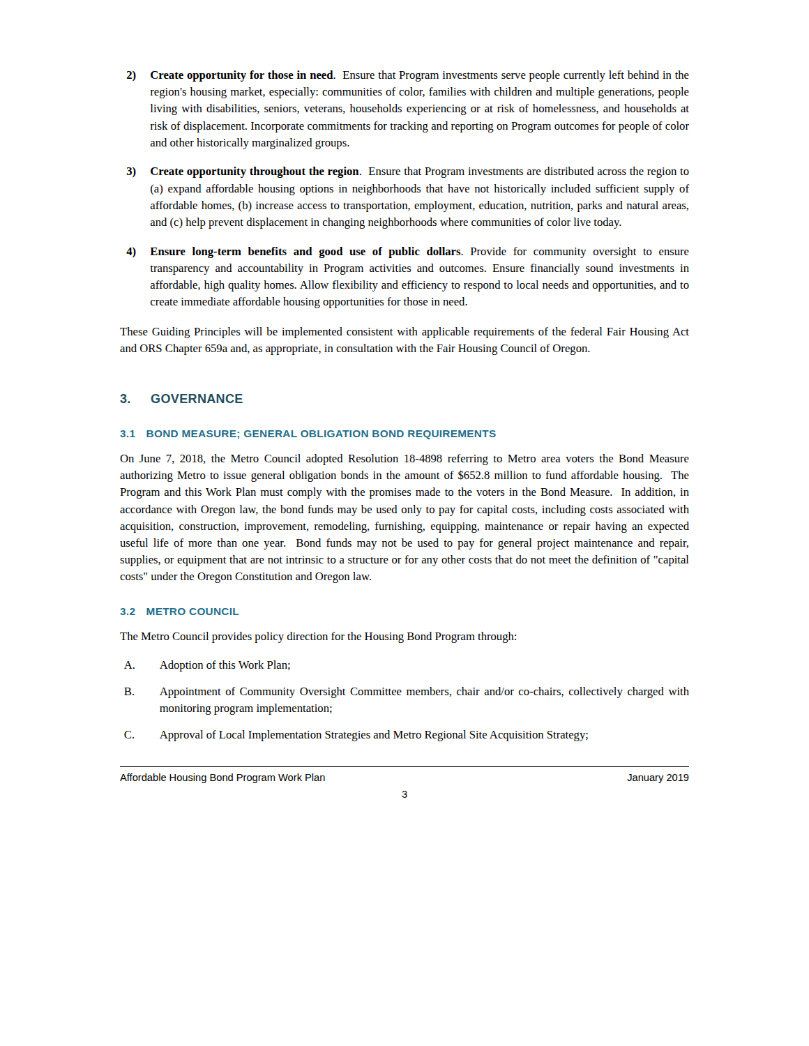Create opportunity for those in need. Ensure that Program investments serve people currently left behind in the region's housing market, especially: communities of color, families with children and multiple generations, people living with disabilities, seniors, veterans, households experiencing or at risk of homelessness, and households at risk of displacement. Incorporate commitments for tracking and reporting on Program outcomes for people of color and other historically marginalized groups.
Create opportunity throughout the region. Ensure that Program investments are distributed across the region to (a) expand affordable housing options in neighborhoods that have not historically included sufficient supply of affordable homes, (b) increase access to transportation, employment, education, nutrition, parks and natural areas, and (c) help prevent displacement in changing neighborhoods where communities of color live today.
Ensure long-term benefits and good use of public dollars. Provide for community oversight to ensure transparency and accountability in Program activities and outcomes. Ensure financially sound investments in affordable, high quality homes. Allow flexibility and efficiency to respond to local needs and opportunities, and to create immediate affordable housing opportunities for those in need.
These Guiding Principles will be implemented consistent with applicable requirements of the federal Fair Housing Act and ORS Chapter 659a and, as appropriate, in consultation with the Fair Housing Council of Oregon.
3. GOVERNANCE
3.1 BOND MEASURE; GENERAL OBLIGATION BOND REQUIREMENTS
On June 7, 2018, the Metro Council adopted Resolution 18-4898 referring to Metro area voters the Bond Measure authorizing Metro to issue general obligation bonds in the amount of $652.8 million to fund affordable housing. The Program and this Work Plan must comply with the promises made to the voters in the Bond Measure. In addition, in accordance with Oregon law, the bond funds may be used only to pay for capital costs, including costs associated with acquisition, construction, improvement, remodeling, furnishing, equipping, maintenance or repair having an expected useful life of more than one year. Bond funds may not be used to pay for general project maintenance and repair, supplies, or equipment that are not intrinsic to a structure or for any other costs that do not meet the definition of "capital costs" under the Oregon Constitution and Oregon law.
3.2 METRO COUNCIL
The Metro Council provides policy direction for the Housing Bond Program through:
Adoption of this Work Plan;
Appointment of Community Oversight Committee members, chair and/or co-chairs, collectively charged with monitoring program implementation;
Approval of Local Implementation Strategies and Metro Regional Site Acquisition Strategy;
Affordable Housing Bond Program Work Plan January 2019
3